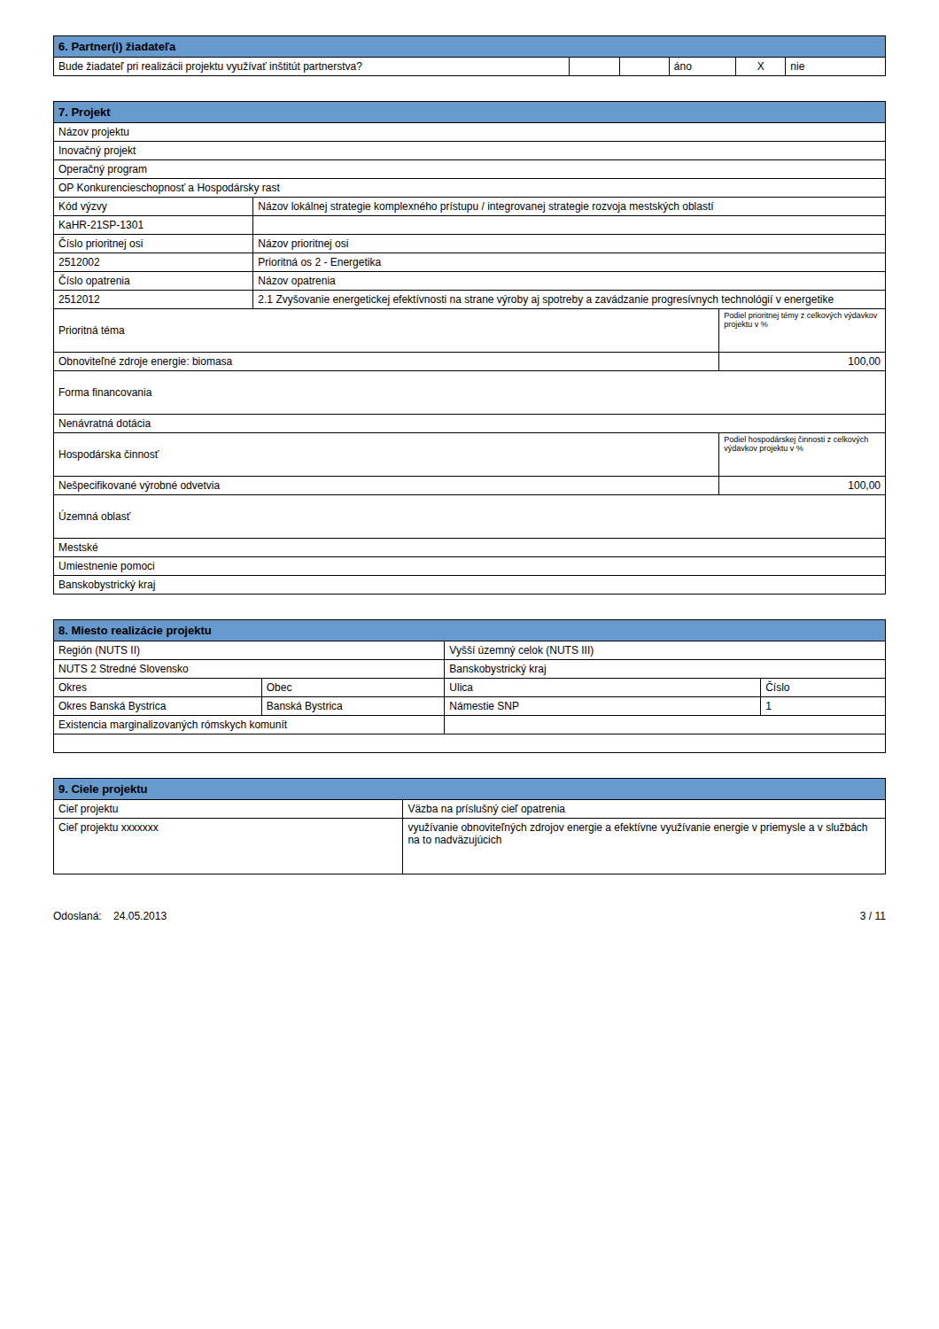| 6. Partner(i) žiadateľa |
| Bude žiadateľ pri realizácii projektu využívať inštitút partnerstva? | | | áno | X | nie |
| 7. Projekt |
| Názov projektu |
| Inovačný projekt |
| Operačný program |
| OP Konkurencieschopnosť a Hospodársky rast |
| Kód výzvy | Názov lokálnej strategie komplexného prístupu / integrovanej strategie rozvoja mestských oblastí |
| KaHR-21SP-1301 | |
| Číslo prioritnej osi | Názov prioritnej osi |
| 2512002 | Prioritná os 2 - Energetika |
| Číslo opatrenia | Názov opatrenia |
| 2512012 | 2.1 Zvyšovanie energetickej efektívnosti na strane výroby aj spotreby a zavádzanie progresívnych technológií v energetike |
| Prioritná téma | Podiel prioritnej témy z celkových výdavkov projektu v % |
| Obnoviteľné zdroje energie: biomasa | 100,00 |
| Forma financovania |
| Nenávratná dotácia |
| Hospodárska činnosť | Podiel hospodárskej činnosti z celkových výdavkov projektu v % |
| Nešpecifikované výrobné odvetvia | 100,00 |
| Územná oblasť |
| Mestské |
| Umiestnenie pomoci |
| Banskobystrický kraj |
| 8. Miesto realizácie projektu |
| Región (NUTS II) | Vyšší územný celok (NUTS III) |
| NUTS 2 Stredné Slovensko | Banskobystrický kraj |
| Okres | Obec | Ulica | Číslo |
| Okres Banská Bystrica | Banská Bystrica | Námestie SNP | 1 |
| Existencia marginalizovaných rómskych komunít | |
| 9. Ciele projektu |
| Cieľ projektu | Väzba na príslušný cieľ opatrenia |
| Cieľ projektu xxxxxxx | využívanie obnoviteľných zdrojov energie a efektívne využívanie energie v priemysle a v službách na to nadväzujúcich |
Odoslaná: 24.05.2013 3 / 11